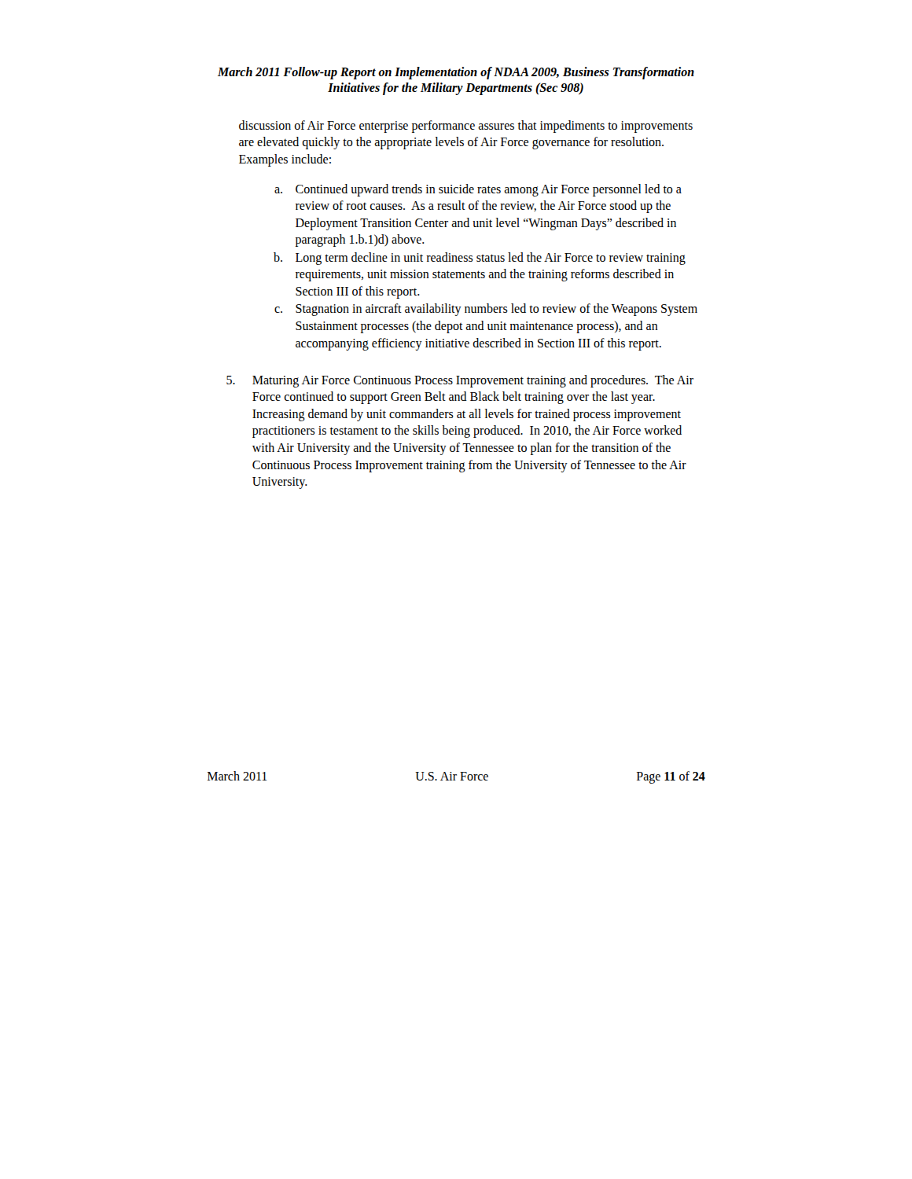March 2011 Follow-up Report on Implementation of NDAA 2009, Business Transformation
Initiatives for the Military Departments (Sec 908)
discussion of Air Force enterprise performance assures that impediments to improvements are elevated quickly to the appropriate levels of Air Force governance for resolution. Examples include:
Continued upward trends in suicide rates among Air Force personnel led to a review of root causes. As a result of the review, the Air Force stood up the Deployment Transition Center and unit level “Wingman Days” described in paragraph 1.b.1)d) above.
Long term decline in unit readiness status led the Air Force to review training requirements, unit mission statements and the training reforms described in Section III of this report.
Stagnation in aircraft availability numbers led to review of the Weapons System Sustainment processes (the depot and unit maintenance process), and an accompanying efficiency initiative described in Section III of this report.
Maturing Air Force Continuous Process Improvement training and procedures. The Air Force continued to support Green Belt and Black belt training over the last year. Increasing demand by unit commanders at all levels for trained process improvement practitioners is testament to the skills being produced. In 2010, the Air Force worked with Air University and the University of Tennessee to plan for the transition of the Continuous Process Improvement training from the University of Tennessee to the Air University.
March 2011
U.S. Air Force
Page 11 of 24